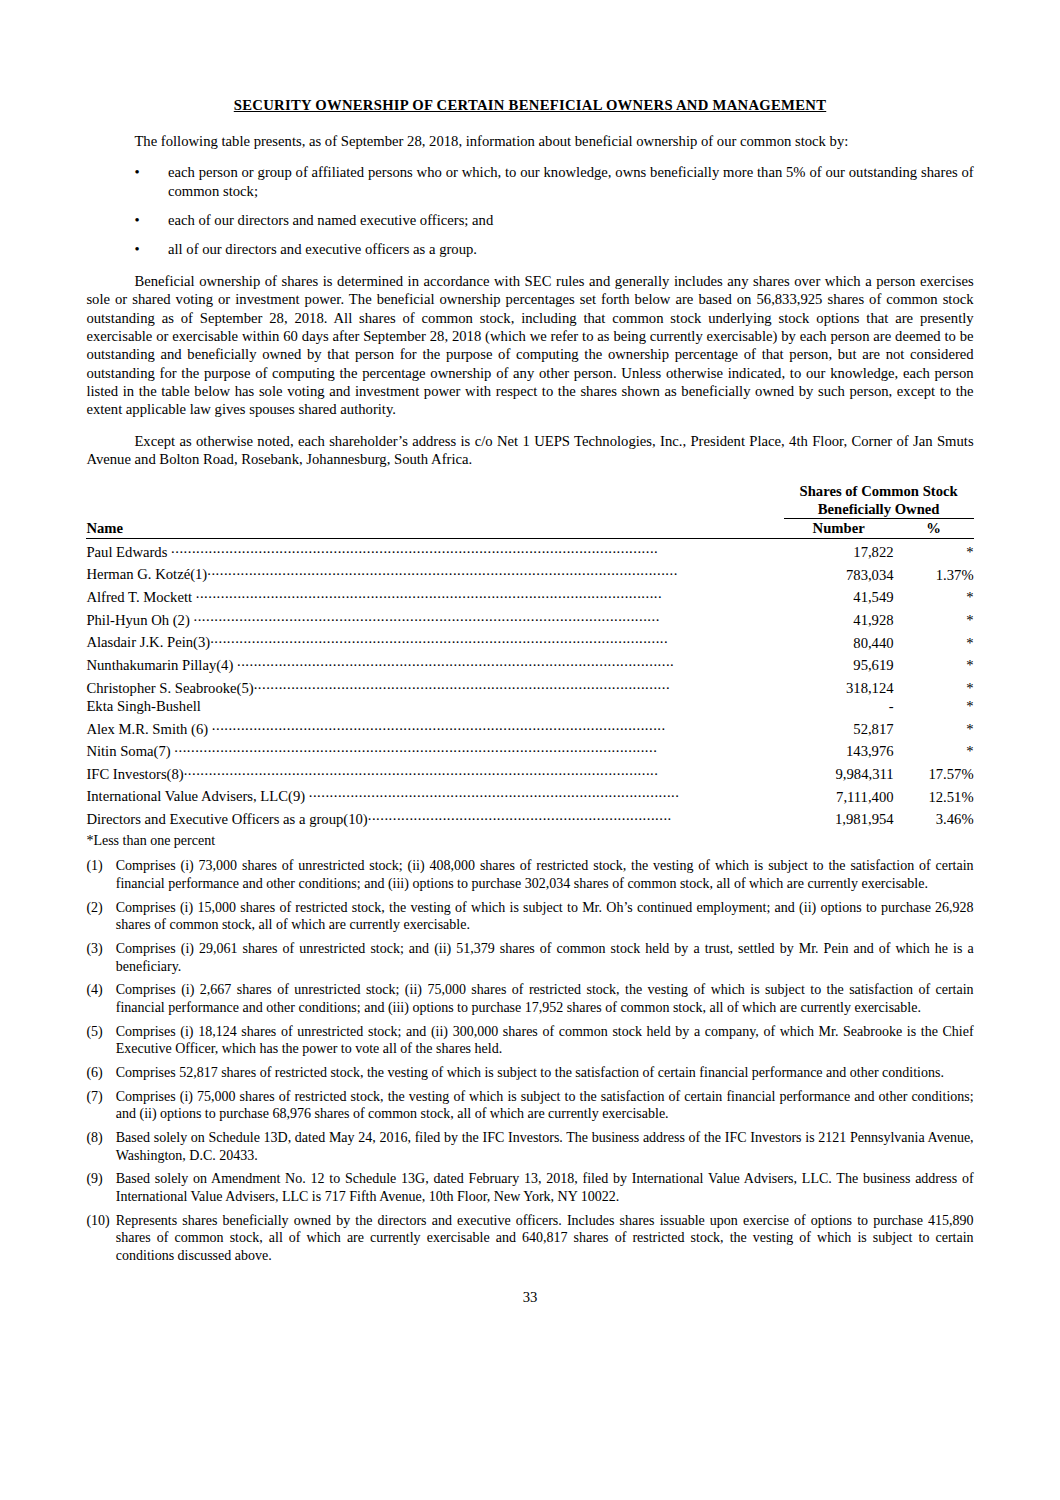SECURITY OWNERSHIP OF CERTAIN BENEFICIAL OWNERS AND MANAGEMENT
The following table presents, as of September 28, 2018, information about beneficial ownership of our common stock by:
each person or group of affiliated persons who or which, to our knowledge, owns beneficially more than 5% of our outstanding shares of common stock;
each of our directors and named executive officers; and
all of our directors and executive officers as a group.
Beneficial ownership of shares is determined in accordance with SEC rules and generally includes any shares over which a person exercises sole or shared voting or investment power. The beneficial ownership percentages set forth below are based on 56,833,925 shares of common stock outstanding as of September 28, 2018. All shares of common stock, including that common stock underlying stock options that are presently exercisable or exercisable within 60 days after September 28, 2018 (which we refer to as being currently exercisable) by each person are deemed to be outstanding and beneficially owned by that person for the purpose of computing the ownership percentage of that person, but are not considered outstanding for the purpose of computing the percentage ownership of any other person. Unless otherwise indicated, to our knowledge, each person listed in the table below has sole voting and investment power with respect to the shares shown as beneficially owned by such person, except to the extent applicable law gives spouses shared authority.
Except as otherwise noted, each shareholder’s address is c/o Net 1 UEPS Technologies, Inc., President Place, 4th Floor, Corner of Jan Smuts Avenue and Bolton Road, Rosebank, Johannesburg, South Africa.
| | Shares of Common Stock Beneficially Owned |
| --- | --- |
| Name | Number | % |
| Paul Edwards ..................................................................................................................... | 17,822 | * |
| Herman G. Kotzé(1) ................................................................................................................. | 783,034 | 1.37% |
| Alfred T. Mockett ................................................................................................................ | 41,549 | * |
| Phil-Hyun Oh (2) ................................................................................................................ | 41,928 | * |
| Alasdair J.K. Pein(3) .............................................................................................................. | 80,440 | * |
| Nunthakumarin Pillay(4) ......................................................................................................... | 95,619 | * |
| Christopher S. Seabrooke(5) .................................................................................................... | 318,124 | * |
| Ekta Singh-Bushell | - | * |
| Alex M.R. Smith (6) ............................................................................................................. | 52,817 | * |
| Nitin Soma(7) .................................................................................................................... | 143,976 | * |
| IFC Investors(8) .................................................................................................................. | 9,984,311 | 17.57% |
| International Value Advisers, LLC(9) ......................................................................................... | 7,111,400 | 12.51% |
| Directors and Executive Officers as a group(10) ......................................................................... | 1,981,954 | 3.46% |
*Less than one percent
Comprises (i) 73,000 shares of unrestricted stock; (ii) 408,000 shares of restricted stock, the vesting of which is subject to the satisfaction of certain financial performance and other conditions; and (iii) options to purchase 302,034 shares of common stock, all of which are currently exercisable.
Comprises (i) 15,000 shares of restricted stock, the vesting of which is subject to Mr. Oh’s continued employment; and (ii) options to purchase 26,928 shares of common stock, all of which are currently exercisable.
Comprises (i) 29,061 shares of unrestricted stock; and (ii) 51,379 shares of common stock held by a trust, settled by Mr. Pein and of which he is a beneficiary.
Comprises (i) 2,667 shares of unrestricted stock; (ii) 75,000 shares of restricted stock, the vesting of which is subject to the satisfaction of certain financial performance and other conditions; and (iii) options to purchase 17,952 shares of common stock, all of which are currently exercisable.
Comprises (i) 18,124 shares of unrestricted stock; and (ii) 300,000 shares of common stock held by a company, of which Mr. Seabrooke is the Chief Executive Officer, which has the power to vote all of the shares held.
Comprises 52,817 shares of restricted stock, the vesting of which is subject to the satisfaction of certain financial performance and other conditions.
Comprises (i) 75,000 shares of restricted stock, the vesting of which is subject to the satisfaction of certain financial performance and other conditions; and (ii) options to purchase 68,976 shares of common stock, all of which are currently exercisable.
Based solely on Schedule 13D, dated May 24, 2016, filed by the IFC Investors. The business address of the IFC Investors is 2121 Pennsylvania Avenue, Washington, D.C. 20433.
Based solely on Amendment No. 12 to Schedule 13G, dated February 13, 2018, filed by International Value Advisers, LLC. The business address of International Value Advisers, LLC is 717 Fifth Avenue, 10th Floor, New York, NY 10022.
Represents shares beneficially owned by the directors and executive officers. Includes shares issuable upon exercise of options to purchase 415,890 shares of common stock, all of which are currently exercisable and 640,817 shares of restricted stock, the vesting of which is subject to certain conditions discussed above.
33